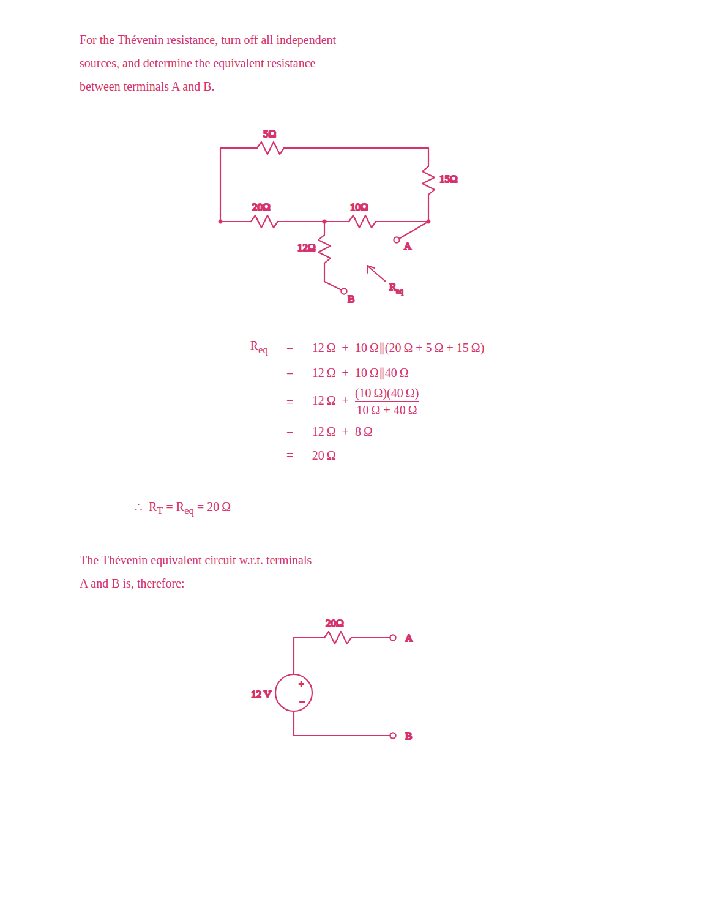For the Thévenin resistance, turn off all independent
sources, and determine the equivalent resistance
between terminals A and B.
5Ω 15Ω 20Ω 10Ω A 12Ω B Req
| R eq | = | 12 Ω + 10 Ω ∥(20 Ω + 5 Ω + 15 Ω ) |
| | = | 12 Ω + 10 Ω ∥40 Ω |
| | = | 12 Ω + (10 Ω )(40 Ω ) 10 Ω + 40 Ω |
| | = | 12 Ω + 8 Ω |
| | = | 20 Ω |
∴ RT = Req = 20 Ω
The Thévenin equivalent circuit w.r.t. terminals
A and B is, therefore:
20Ω A + – 12 V B